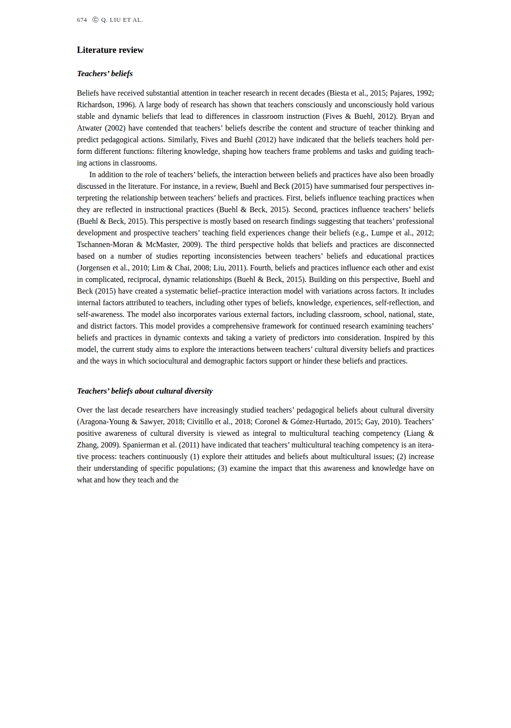674ⒸQ. LIU ET AL.
Literature review
Teachers’ beliefs
Beliefs have received substantial attention in teacher research in recent decades (Biesta et al., 2015; Pajares, 1992; Richardson, 1996). A large body of research has shown that teachers consciously and unconsciously hold various stable and dynamic beliefs that lead to differences in classroom instruction (Fives & Buehl, 2012). Bryan and Atwater (2002) have contended that teachers’ beliefs describe the content and structure of teacher thinking and predict pedagogical actions. Similarly, Fives and Buehl (2012) have indicated that the beliefs teachers hold perform different functions: filtering knowledge, shaping how teachers frame problems and tasks and guiding teaching actions in classrooms.
In addition to the role of teachers’ beliefs, the interaction between beliefs and practices have also been broadly discussed in the literature. For instance, in a review, Buehl and Beck (2015) have summarised four perspectives interpreting the relationship between teachers’ beliefs and practices. First, beliefs influence teaching practices when they are reflected in instructional practices (Buehl & Beck, 2015). Second, practices influence teachers’ beliefs (Buehl & Beck, 2015). This perspective is mostly based on research findings suggesting that teachers’ professional development and prospective teachers’ teaching field experiences change their beliefs (e.g., Lumpe et al., 2012; Tschannen-Moran & McMaster, 2009). The third perspective holds that beliefs and practices are disconnected based on a number of studies reporting inconsistencies between teachers’ beliefs and educational practices (Jorgensen et al., 2010; Lim & Chai, 2008; Liu, 2011). Fourth, beliefs and practices influence each other and exist in complicated, reciprocal, dynamic relationships (Buehl & Beck, 2015). Building on this perspective, Buehl and Beck (2015) have created a systematic belief–practice interaction model with variations across factors. It includes internal factors attributed to teachers, including other types of beliefs, knowledge, experiences, self-reflection, and self-awareness. The model also incorporates various external factors, including classroom, school, national, state, and district factors. This model provides a comprehensive framework for continued research examining teachers’ beliefs and practices in dynamic contexts and taking a variety of predictors into consideration. Inspired by this model, the current study aims to explore the interactions between teachers’ cultural diversity beliefs and practices and the ways in which sociocultural and demographic factors support or hinder these beliefs and practices.
Teachers’ beliefs about cultural diversity
Over the last decade researchers have increasingly studied teachers’ pedagogical beliefs about cultural diversity (Aragona-Young & Sawyer, 2018; Civitillo et al., 2018; Coronel & Gómez-Hurtado, 2015; Gay, 2010). Teachers’ positive awareness of cultural diversity is viewed as integral to multicultural teaching competency (Liang & Zhang, 2009). Spanierman et al. (2011) have indicated that teachers’ multicultural teaching competency is an iterative process: teachers continuously (1) explore their attitudes and beliefs about multicultural issues; (2) increase their understanding of specific populations; (3) examine the impact that this awareness and knowledge have on what and how they teach and the